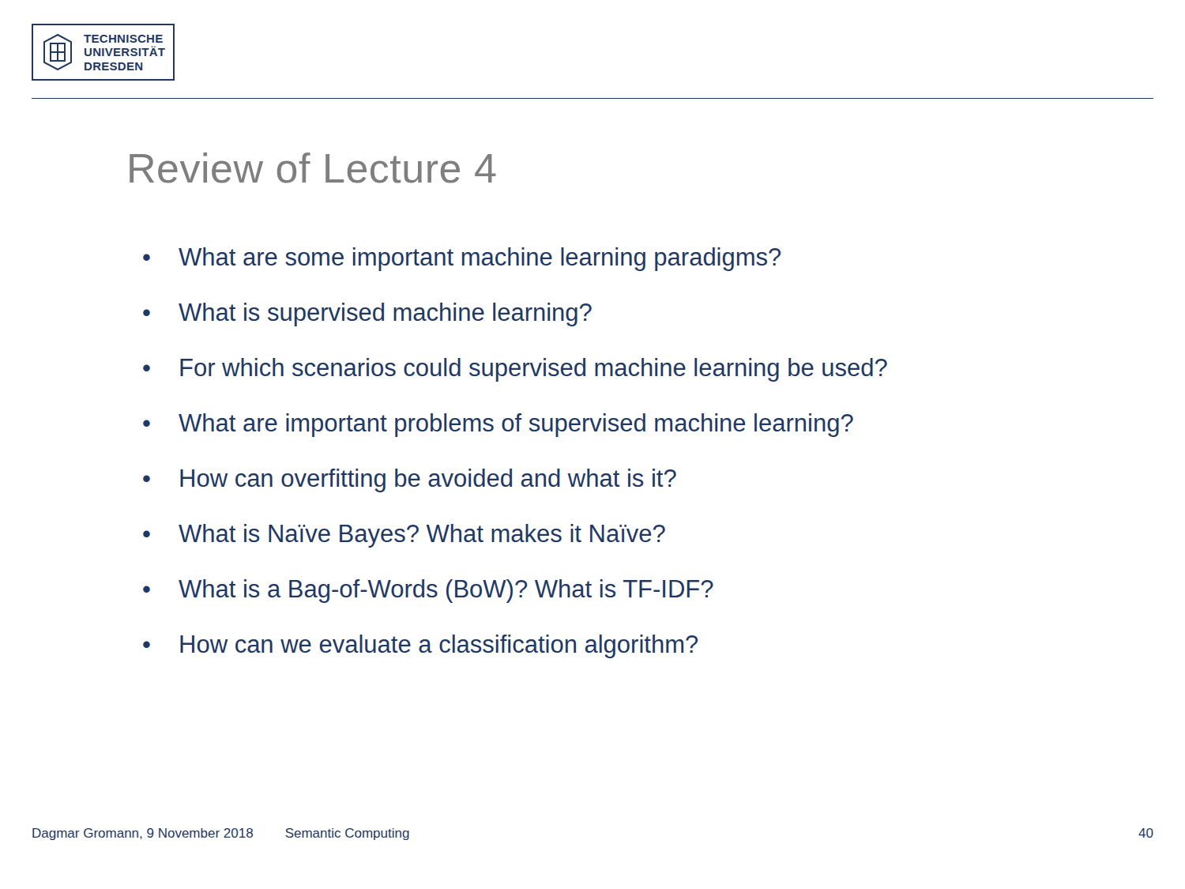Technische
Universität
Dresden
Review of Lecture 4
What are some important machine learning paradigms?
What is supervised machine learning?
For which scenarios could supervised machine learning be used?
What are important problems of supervised machine learning?
How can overfitting be avoided and what is it?
What is Naïve Bayes? What makes it Naïve?
What is a Bag-of-Words (BoW)? What is TF-IDF?
How can we evaluate a classification algorithm?
Dagmar Gromann, 9 November 2018 Semantic Computing 40